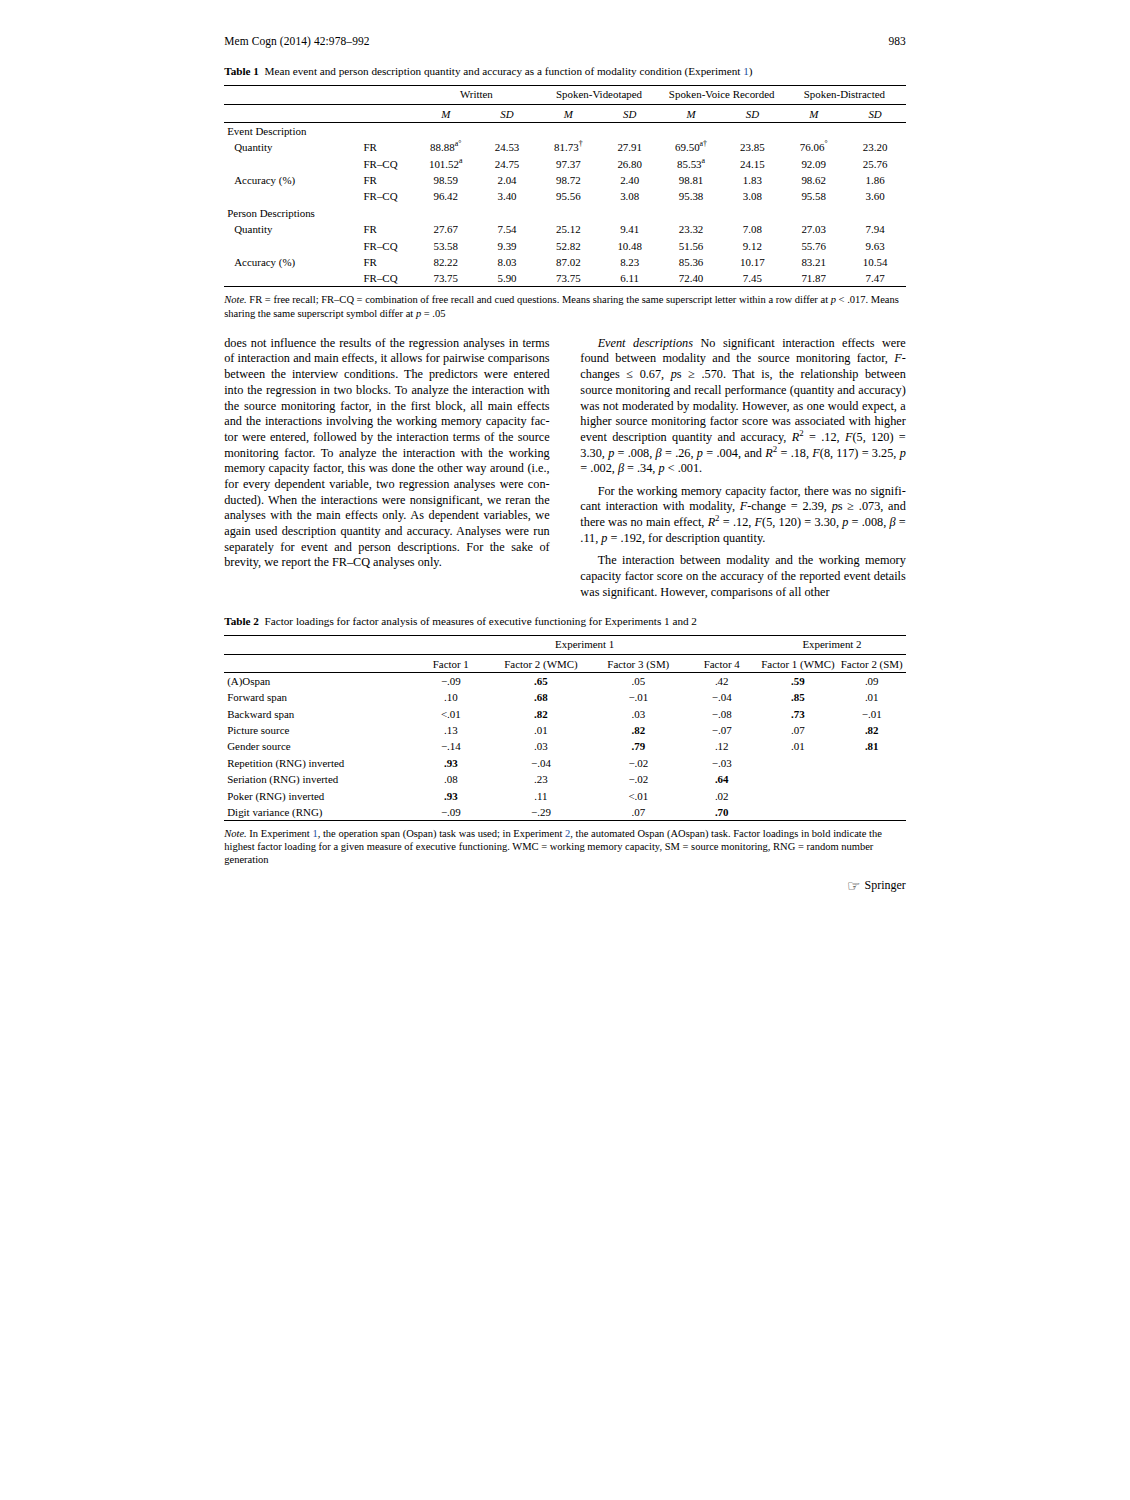Mem Cogn (2014) 42:978–992
983
Table 1 Mean event and person description quantity and accuracy as a function of modality condition (Experiment 1)
| | | Written | Spoken-Videotaped | Spoken-Voice Recorded | Spoken-Distracted |
| --- | --- | --- | --- | --- | --- |
| | | M | SD | M | SD | M | SD | M | SD |
| Event Description | | | | | | | | | |
| Quantity | FR | 88.88 a° | 24.53 | 81.73 † | 27.91 | 69.50 a† | 23.85 | 76.06 ° | 23.20 |
| | FR–CQ | 101.52 a | 24.75 | 97.37 | 26.80 | 85.53 a | 24.15 | 92.09 | 25.76 |
| Accuracy (%) | FR | 98.59 | 2.04 | 98.72 | 2.40 | 98.81 | 1.83 | 98.62 | 1.86 |
| | FR–CQ | 96.42 | 3.40 | 95.56 | 3.08 | 95.38 | 3.08 | 95.58 | 3.60 |
| Person Descriptions | | | | | | | | | |
| Quantity | FR | 27.67 | 7.54 | 25.12 | 9.41 | 23.32 | 7.08 | 27.03 | 7.94 |
| | FR–CQ | 53.58 | 9.39 | 52.82 | 10.48 | 51.56 | 9.12 | 55.76 | 9.63 |
| Accuracy (%) | FR | 82.22 | 8.03 | 87.02 | 8.23 | 85.36 | 10.17 | 83.21 | 10.54 |
| | FR–CQ | 73.75 | 5.90 | 73.75 | 6.11 | 72.40 | 7.45 | 71.87 | 7.47 |
Note. FR = free recall; FR–CQ = combination of free recall and cued questions. Means sharing the same superscript letter within a row differ at p < .017. Means sharing the same superscript symbol differ at p = .05
does not influence the results of the regression analyses in terms of interaction and main effects, it allows for pairwise comparisons between the interview conditions. The predictors were entered into the regression in two blocks. To analyze the interaction with the source monitoring factor, in the first block, all main effects and the interactions involving the working memory capacity factor were entered, followed by the interaction terms of the source monitoring factor. To analyze the interaction with the working memory capacity factor, this was done the other way around (i.e., for every dependent variable, two regression analyses were conducted). When the interactions were nonsignificant, we reran the analyses with the main effects only. As dependent variables, we again used description quantity and accuracy. Analyses were run separately for event and person descriptions. For the sake of brevity, we report the FR–CQ analyses only.
Event descriptions No significant interaction effects were found between modality and the source monitoring factor, F-changes ≤ 0.67, ps ≥ .570. That is, the relationship between source monitoring and recall performance (quantity and accuracy) was not moderated by modality. However, as one would expect, a higher source monitoring factor score was associated with higher event description quantity and accuracy, R2 = .12, F(5, 120) = 3.30, p = .008, β = .26, p = .004, and R2 = .18, F(8, 117) = 3.25, p = .002, β = .34, p < .001.
For the working memory capacity factor, there was no significant interaction with modality, F-change = 2.39, ps ≥ .073, and there was no main effect, R2 = .12, F(5, 120) = 3.30, p = .008, β = .11, p = .192, for description quantity.
The interaction between modality and the working memory capacity factor score on the accuracy of the reported event details was significant. However, comparisons of all other
Table 2 Factor loadings for factor analysis of measures of executive functioning for Experiments 1 and 2
| | Experiment 1 | Experiment 2 |
| --- | --- | --- |
| | Factor 1 | Factor 2 (WMC) | Factor 3 (SM) | Factor 4 | Factor 1 (WMC) | Factor 2 (SM) |
| (A)Ospan | −.09 | .65 | .05 | .42 | .59 | .09 |
| Forward span | .10 | .68 | −.01 | −.04 | .85 | .01 |
| Backward span | <.01 | .82 | .03 | −.08 | .73 | −.01 |
| Picture source | .13 | .01 | .82 | −.07 | .07 | .82 |
| Gender source | −.14 | .03 | .79 | .12 | .01 | .81 |
| Repetition (RNG) inverted | .93 | −.04 | −.02 | −.03 | | |
| Seriation (RNG) inverted | .08 | .23 | −.02 | .64 | | |
| Poker (RNG) inverted | .93 | .11 | <.01 | .02 | | |
| Digit variance (RNG) | −.09 | −.29 | .07 | .70 | | |
Note. In Experiment 1, the operation span (Ospan) task was used; in Experiment 2, the automated Ospan (AOspan) task. Factor loadings in bold indicate the highest factor loading for a given measure of executive functioning. WMC = working memory capacity, SM = source monitoring, RNG = random number generation
☞ Springer